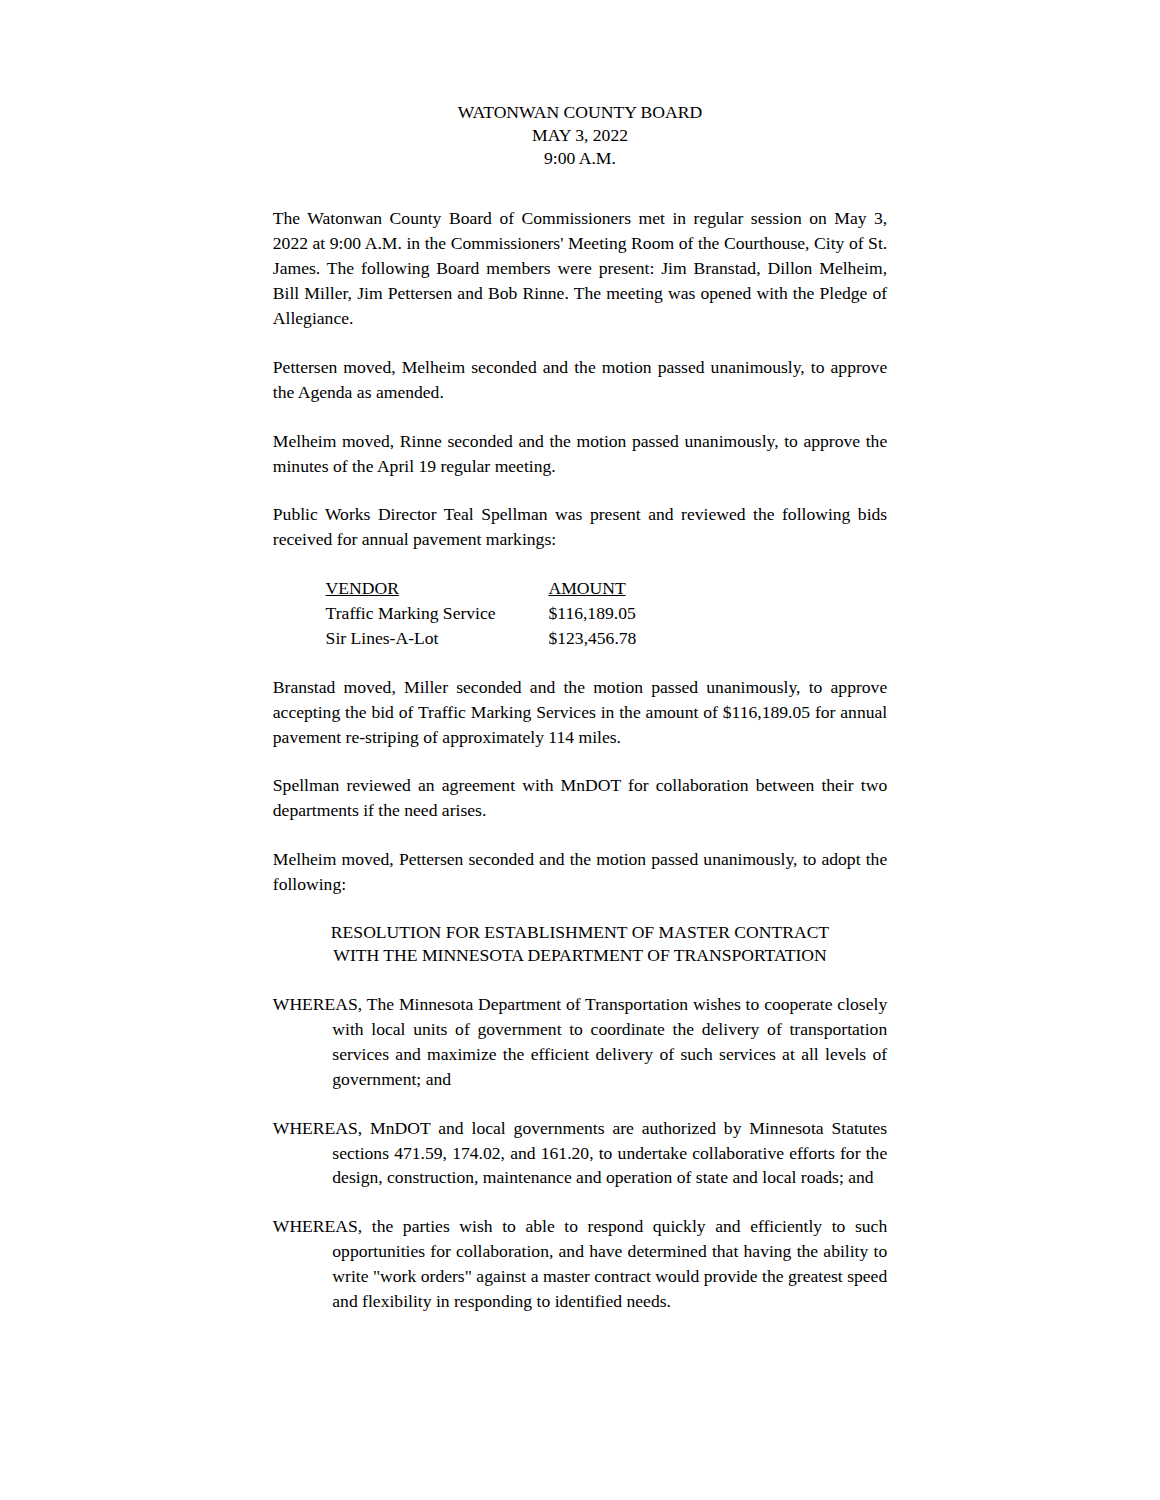WATONWAN COUNTY BOARD
MAY 3, 2022
9:00 A.M.
The Watonwan County Board of Commissioners met in regular session on May 3, 2022 at 9:00 A.M. in the Commissioners' Meeting Room of the Courthouse, City of St. James. The following Board members were present: Jim Branstad, Dillon Melheim, Bill Miller, Jim Pettersen and Bob Rinne. The meeting was opened with the Pledge of Allegiance.
Pettersen moved, Melheim seconded and the motion passed unanimously, to approve the Agenda as amended.
Melheim moved, Rinne seconded and the motion passed unanimously, to approve the minutes of the April 19 regular meeting.
Public Works Director Teal Spellman was present and reviewed the following bids received for annual pavement markings:
| VENDOR | AMOUNT |
| --- | --- |
| Traffic Marking Service | $116,189.05 |
| Sir Lines-A-Lot | $123,456.78 |
Branstad moved, Miller seconded and the motion passed unanimously, to approve accepting the bid of Traffic Marking Services in the amount of $116,189.05 for annual pavement re-striping of approximately 114 miles.
Spellman reviewed an agreement with MnDOT for collaboration between their two departments if the need arises.
Melheim moved, Pettersen seconded and the motion passed unanimously, to adopt the following:
RESOLUTION FOR ESTABLISHMENT OF MASTER CONTRACT
WITH THE MINNESOTA DEPARTMENT OF TRANSPORTATION
WHEREAS, The Minnesota Department of Transportation wishes to cooperate closely with local units of government to coordinate the delivery of transportation services and maximize the efficient delivery of such services at all levels of government; and
WHEREAS, MnDOT and local governments are authorized by Minnesota Statutes sections 471.59, 174.02, and 161.20, to undertake collaborative efforts for the design, construction, maintenance and operation of state and local roads; and
WHEREAS, the parties wish to able to respond quickly and efficiently to such opportunities for collaboration, and have determined that having the ability to write "work orders" against a master contract would provide the greatest speed and flexibility in responding to identified needs.